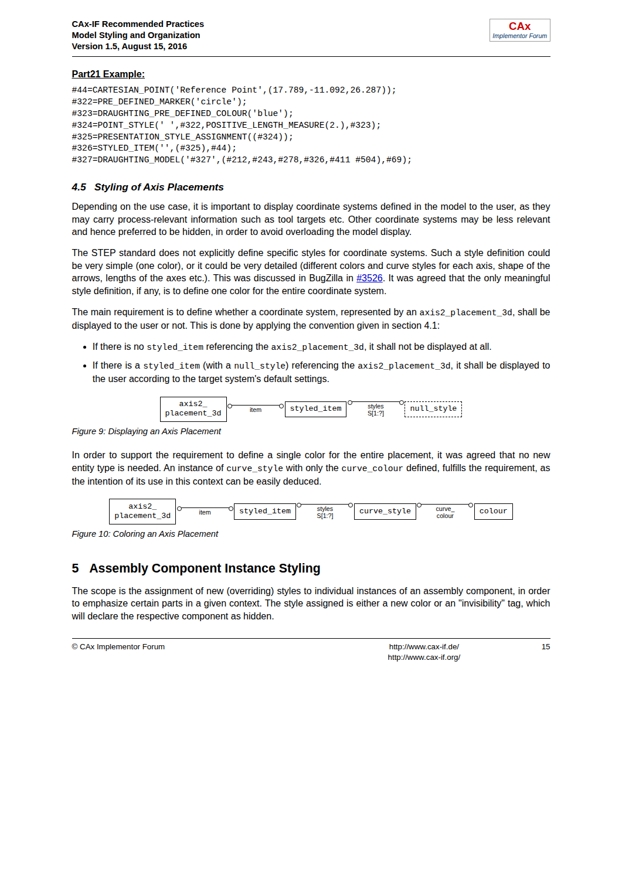CAx-IF Recommended Practices
Model Styling and Organization
Version 1.5, August 15, 2016
CAx Implementor Forum
Part21 Example:
#44=CARTESIAN_POINT('Reference Point',(17.789,-11.092,26.287));
#322=PRE_DEFINED_MARKER('circle');
#323=DRAUGHTING_PRE_DEFINED_COLOUR('blue');
#324=POINT_STYLE(' ',#322,POSITIVE_LENGTH_MEASURE(2.),#323);
#325=PRESENTATION_STYLE_ASSIGNMENT((#324));
#326=STYLED_ITEM('',(#325),#44);
#327=DRAUGHTING_MODEL('#327',(#212,#243,#278,#326,#411 #504),#69);
4.5 Styling of Axis Placements
Depending on the use case, it is important to display coordinate systems defined in the model to the user, as they may carry process-relevant information such as tool targets etc. Other coordinate systems may be less relevant and hence preferred to be hidden, in order to avoid overloading the model display.
The STEP standard does not explicitly define specific styles for coordinate systems. Such a style definition could be very simple (one color), or it could be very detailed (different colors and curve styles for each axis, shape of the arrows, lengths of the axes etc.). This was discussed in BugZilla in #3526. It was agreed that the only meaningful style definition, if any, is to define one color for the entire coordinate system.
The main requirement is to define whether a coordinate system, represented by an axis2_placement_3d, shall be displayed to the user or not. This is done by applying the convention given in section 4.1:
If there is no styled_item referencing the axis2_placement_3d, it shall not be displayed at all.
If there is a styled_item (with a null_style) referencing the axis2_placement_3d, it shall be displayed to the user according to the target system's default settings.
axis2_
placement_3d item styled_item styles
S[1:?] null_style
Figure 9: Displaying an Axis Placement
In order to support the requirement to define a single color for the entire placement, it was agreed that no new entity type is needed. An instance of curve_style with only the curve_colour defined, fulfills the requirement, as the intention of its use in this context can be easily deduced.
axis2_
placement_3d item styled_item styles
S[1:?] curve_style curve_
colour colour
Figure 10: Coloring an Axis Placement
5 Assembly Component Instance Styling
The scope is the assignment of new (overriding) styles to individual instances of an assembly component, in order to emphasize certain parts in a given context. The style assigned is either a new color or an "invisibility" tag, which will declare the respective component as hidden.
© CAx Implementor Forum
http://www.cax-if.de/
http://www.cax-if.org/
15